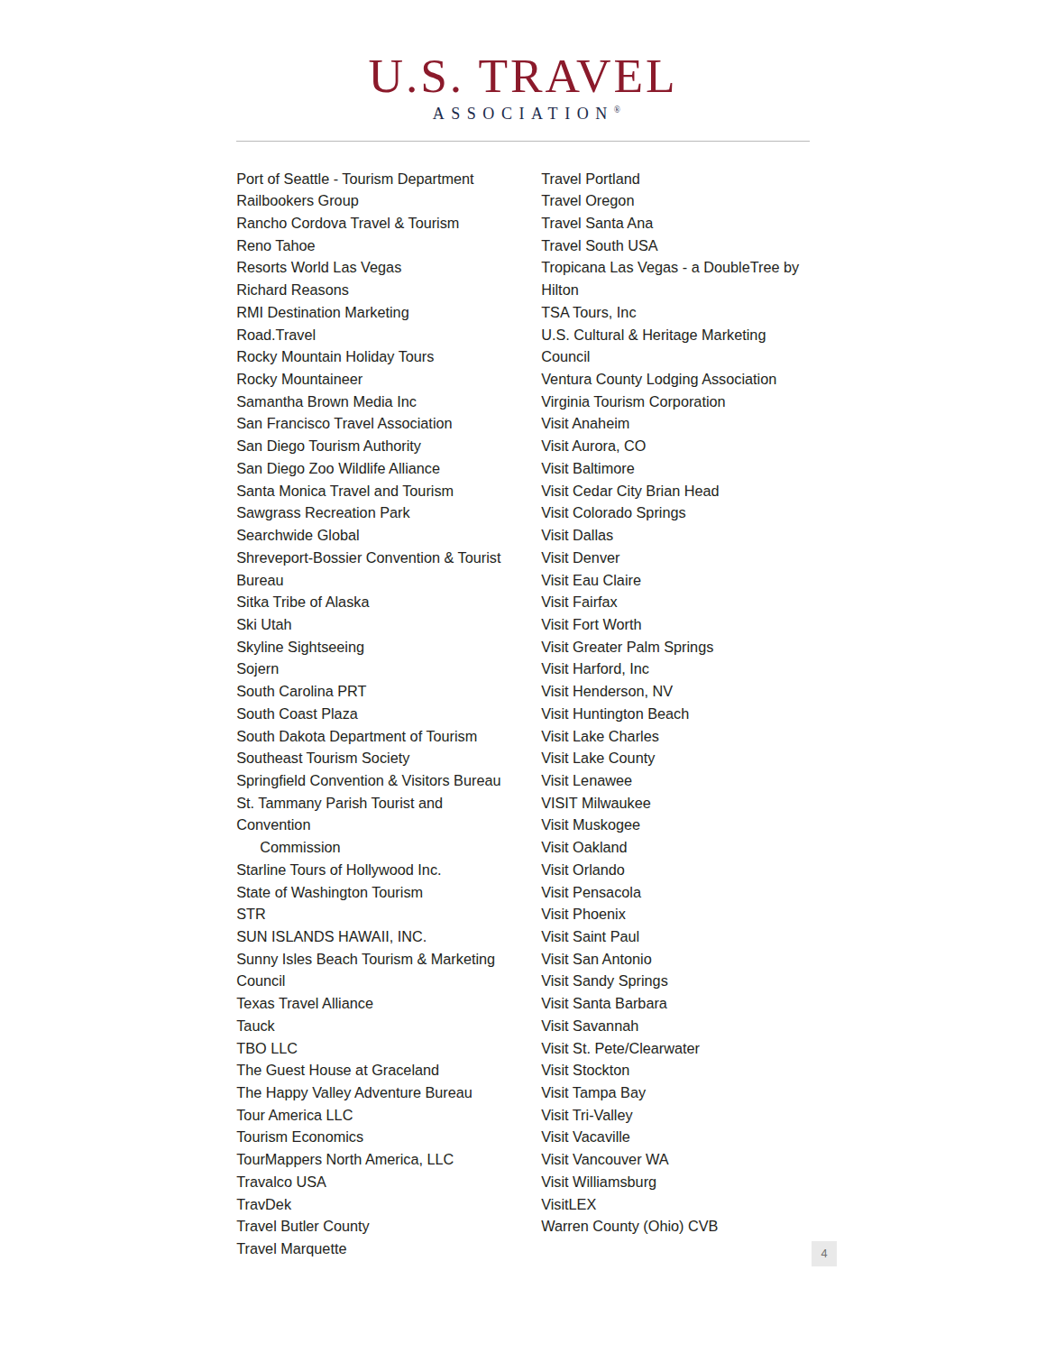U.S. TRAVEL
ASSOCIATION®
Port of Seattle - Tourism Department
Railbookers Group
Rancho Cordova Travel & Tourism
Reno Tahoe
Resorts World Las Vegas
Richard Reasons
RMI Destination Marketing
Road.Travel
Rocky Mountain Holiday Tours
Rocky Mountaineer
Samantha Brown Media Inc
San Francisco Travel Association
San Diego Tourism Authority
San Diego Zoo Wildlife Alliance
Santa Monica Travel and Tourism
Sawgrass Recreation Park
Searchwide Global
Shreveport-Bossier Convention & Tourist Bureau
Sitka Tribe of Alaska
Ski Utah
Skyline Sightseeing
Sojern
South Carolina PRT
South Coast Plaza
South Dakota Department of Tourism
Southeast Tourism Society
Springfield Convention & Visitors Bureau
St. Tammany Parish Tourist and ConventionCommission
Starline Tours of Hollywood Inc.
State of Washington Tourism
STR
SUN ISLANDS HAWAII, INC.
Sunny Isles Beach Tourism & Marketing Council
Texas Travel Alliance
Tauck
TBO LLC
The Guest House at Graceland
The Happy Valley Adventure Bureau
Tour America LLC
Tourism Economics
TourMappers North America, LLC
Travalco USA
TravDek
Travel Butler County
Travel Marquette
Travel Portland
Travel Oregon
Travel Santa Ana
Travel South USA
Tropicana Las Vegas - a DoubleTree by Hilton
TSA Tours, Inc
U.S. Cultural & Heritage Marketing Council
Ventura County Lodging Association
Virginia Tourism Corporation
Visit Anaheim
Visit Aurora, CO
Visit Baltimore
Visit Cedar City Brian Head
Visit Colorado Springs
Visit Dallas
Visit Denver
Visit Eau Claire
Visit Fairfax
Visit Fort Worth
Visit Greater Palm Springs
Visit Harford, Inc
Visit Henderson, NV
Visit Huntington Beach
Visit Lake Charles
Visit Lake County
Visit Lenawee
VISIT Milwaukee
Visit Muskogee
Visit Oakland
Visit Orlando
Visit Pensacola
Visit Phoenix
Visit Saint Paul
Visit San Antonio
Visit Sandy Springs
Visit Santa Barbara
Visit Savannah
Visit St. Pete/Clearwater
Visit Stockton
Visit Tampa Bay
Visit Tri-Valley
Visit Vacaville
Visit Vancouver WA
Visit Williamsburg
VisitLEX
Warren County (Ohio) CVB
4